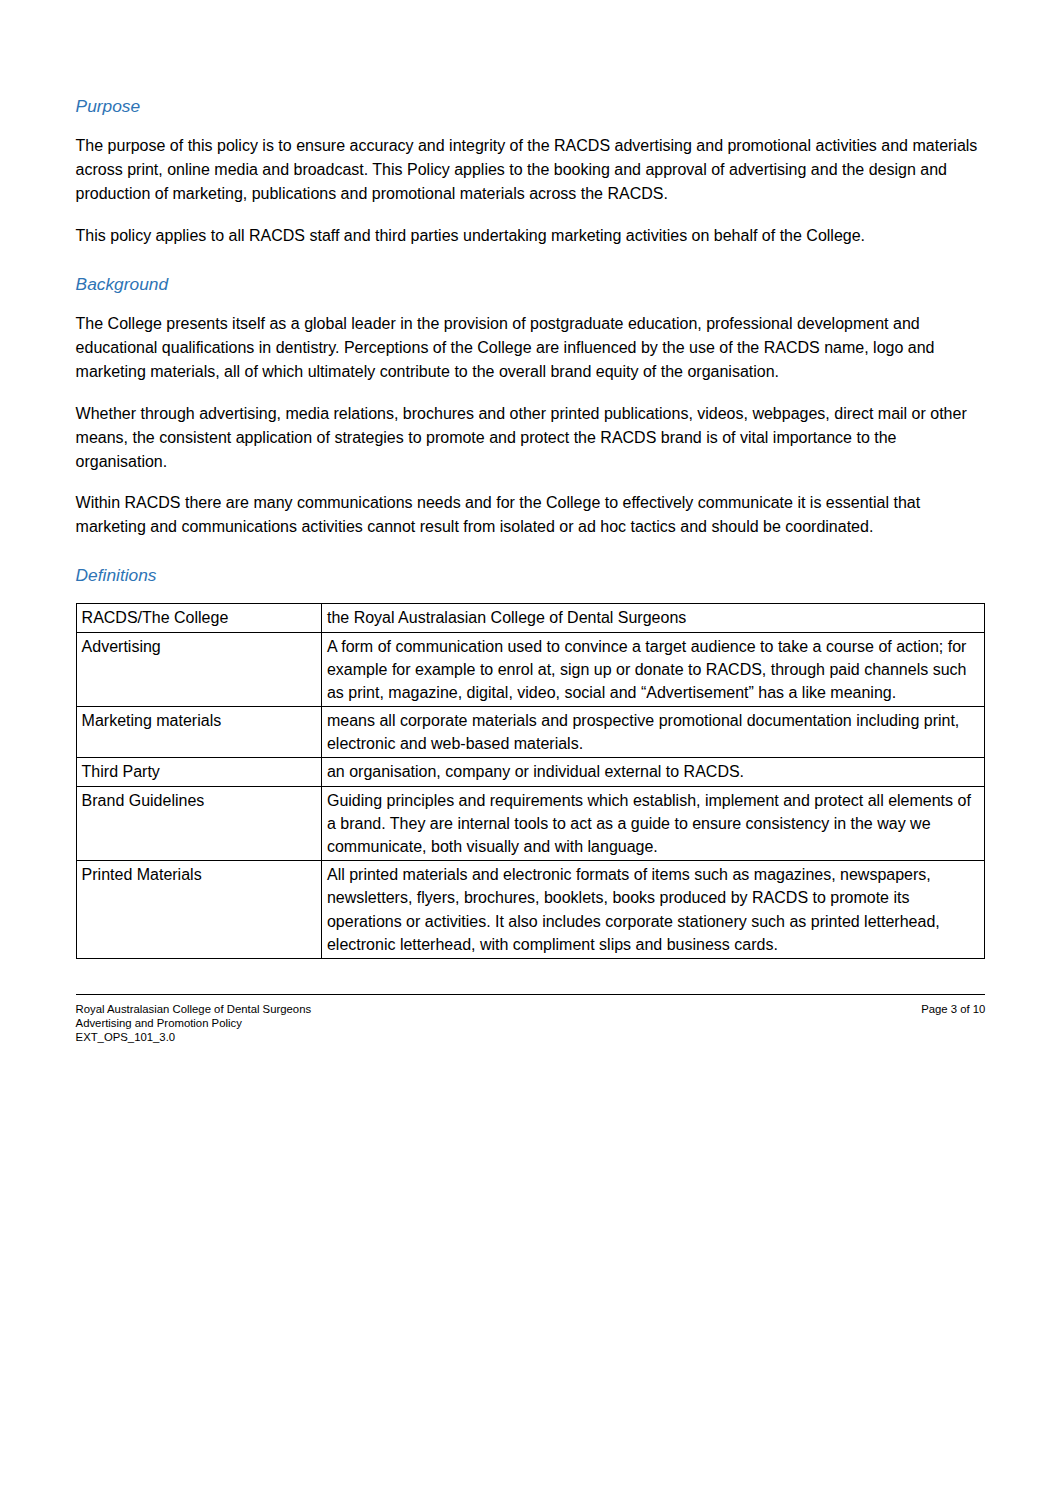Purpose
The purpose of this policy is to ensure accuracy and integrity of the RACDS advertising and promotional activities and materials across print, online media and broadcast. This Policy applies to the booking and approval of advertising and the design and production of marketing, publications and promotional materials across the RACDS.
This policy applies to all RACDS staff and third parties undertaking marketing activities on behalf of the College.
Background
The College presents itself as a global leader in the provision of postgraduate education, professional development and educational qualifications in dentistry. Perceptions of the College are influenced by the use of the RACDS name, logo and marketing materials, all of which ultimately contribute to the overall brand equity of the organisation.
Whether through advertising, media relations, brochures and other printed publications, videos, webpages, direct mail or other means, the consistent application of strategies to promote and protect the RACDS brand is of vital importance to the organisation.
Within RACDS there are many communications needs and for the College to effectively communicate it is essential that marketing and communications activities cannot result from isolated or ad hoc tactics and should be coordinated.
Definitions
| RACDS/The College | the Royal Australasian College of Dental Surgeons |
| Advertising | A form of communication used to convince a target audience to take a course of action; for example for example to enrol at, sign up or donate to RACDS, through paid channels such as print, magazine, digital, video, social and “Advertisement” has a like meaning. |
| Marketing materials | means all corporate materials and prospective promotional documentation including print, electronic and web-based materials. |
| Third Party | an organisation, company or individual external to RACDS. |
| Brand Guidelines | Guiding principles and requirements which establish, implement and protect all elements of a brand. They are internal tools to act as a guide to ensure consistency in the way we communicate, both visually and with language. |
| Printed Materials | All printed materials and electronic formats of items such as magazines, newspapers, newsletters, flyers, brochures, booklets, books produced by RACDS to promote its operations or activities. It also includes corporate stationery such as printed letterhead, electronic letterhead, with compliment slips and business cards. |
| Royal Australasian College of Dental Surgeons Advertising and Promotion Policy EXT_OPS_101_3.0 | Page 3 of 10 |